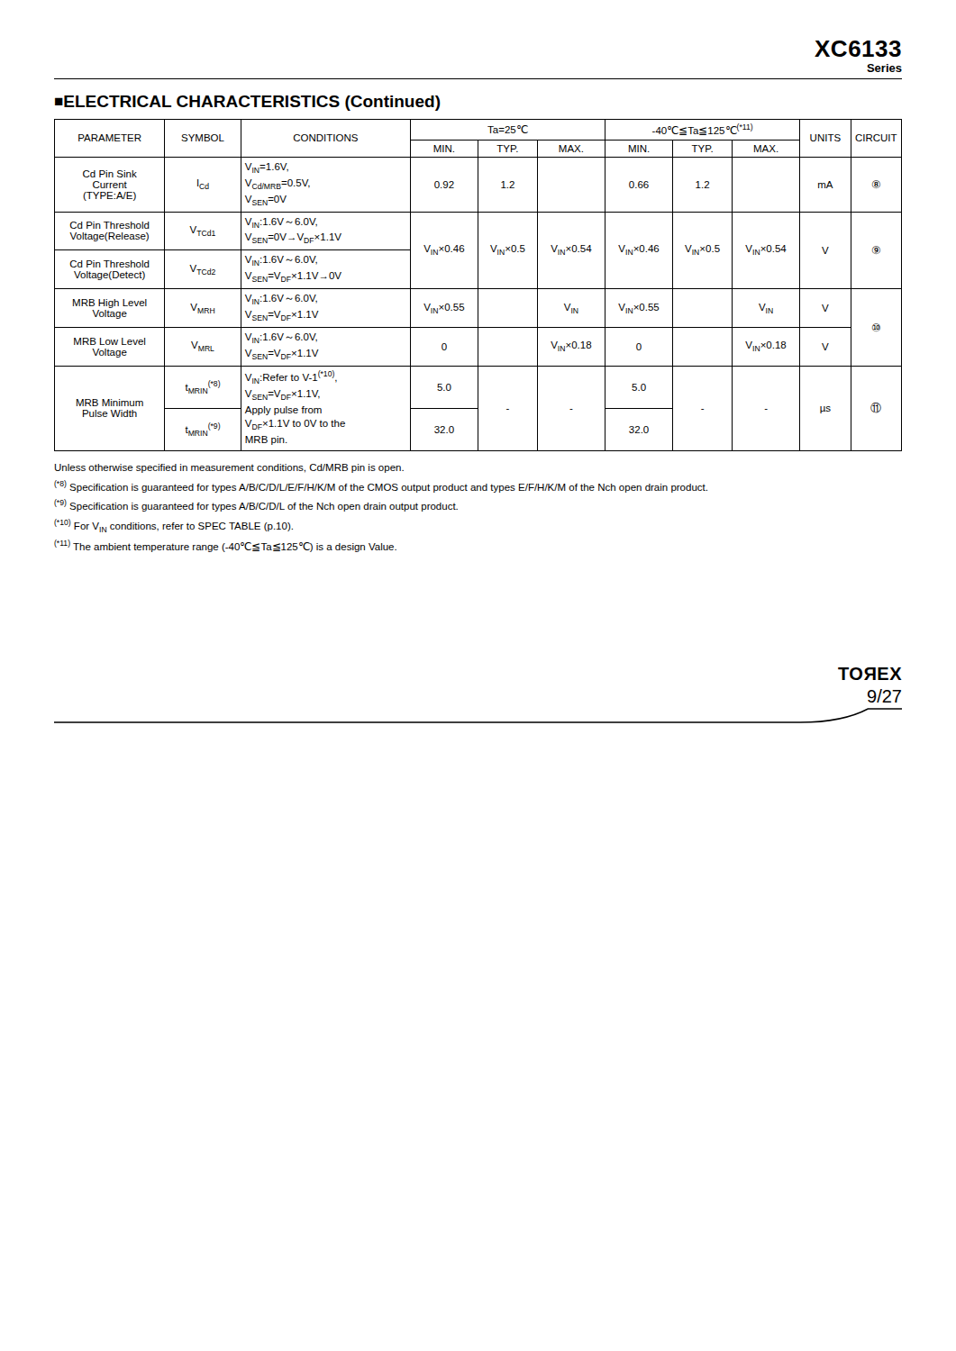XC6133
Series
■ELECTRICAL CHARACTERISTICS (Continued)
| PARAMETER | SYMBOL | CONDITIONS | Ta=25℃ | -40℃≦Ta≦125℃ (*11) | UNITS | CIRCUIT |
| --- | --- | --- | --- | --- | --- | --- |
| MIN. | TYP. | MAX. | MIN. | TYP. | MAX. |
| Cd Pin Sink Current (TYPE:A/E) | I Cd | V IN =1.6V, V Cd/MRB =0.5V, V SEN =0V | 0.92 | 1.2 | | 0.66 | 1.2 | | mA | ⑧ |
| Cd Pin Threshold Voltage(Release) | V TCd1 | V IN :1.6V～6.0V, V SEN =0V→V DF ×1.1V | V IN ×0.46 | V IN ×0.5 | V IN ×0.54 | V IN ×0.46 | V IN ×0.5 | V IN ×0.54 | V | ⑨ |
| Cd Pin Threshold Voltage(Detect) | V TCd2 | V IN :1.6V～6.0V, V SEN =V DF ×1.1V→0V |
| MRB High Level Voltage | V MRH | V IN :1.6V～6.0V, V SEN =V DF ×1.1V | V IN ×0.55 | | V IN | V IN ×0.55 | | V IN | V | ⑩ |
| MRB Low Level Voltage | V MRL | V IN :1.6V～6.0V, V SEN =V DF ×1.1V | 0 | | V IN ×0.18 | 0 | | V IN ×0.18 | V |
| MRB Minimum Pulse Width | t MRIN (*8) | V IN :Refer to V-1 (*10) , V SEN =V DF ×1.1V, Apply pulse from V DF ×1.1V to 0V to the MRB pin. | 5.0 | - | - | 5.0 | - | - | µs | ⑪ |
| t MRIN (*9) | 32.0 | 32.0 |
Unless otherwise specified in measurement conditions, Cd/MRB pin is open.
(*8) Specification is guaranteed for types A/B/C/D/L/E/F/H/K/M of the CMOS output product and types E/F/H/K/M of the Nch open drain product.
(*9) Specification is guaranteed for types A/B/C/D/L of the Nch open drain output product.
(*10) For VIN conditions, refer to SPEC TABLE (p.10).
(*11) The ambient temperature range (-40℃≦Ta≦125℃) is a design Value.
TOREX
9/27